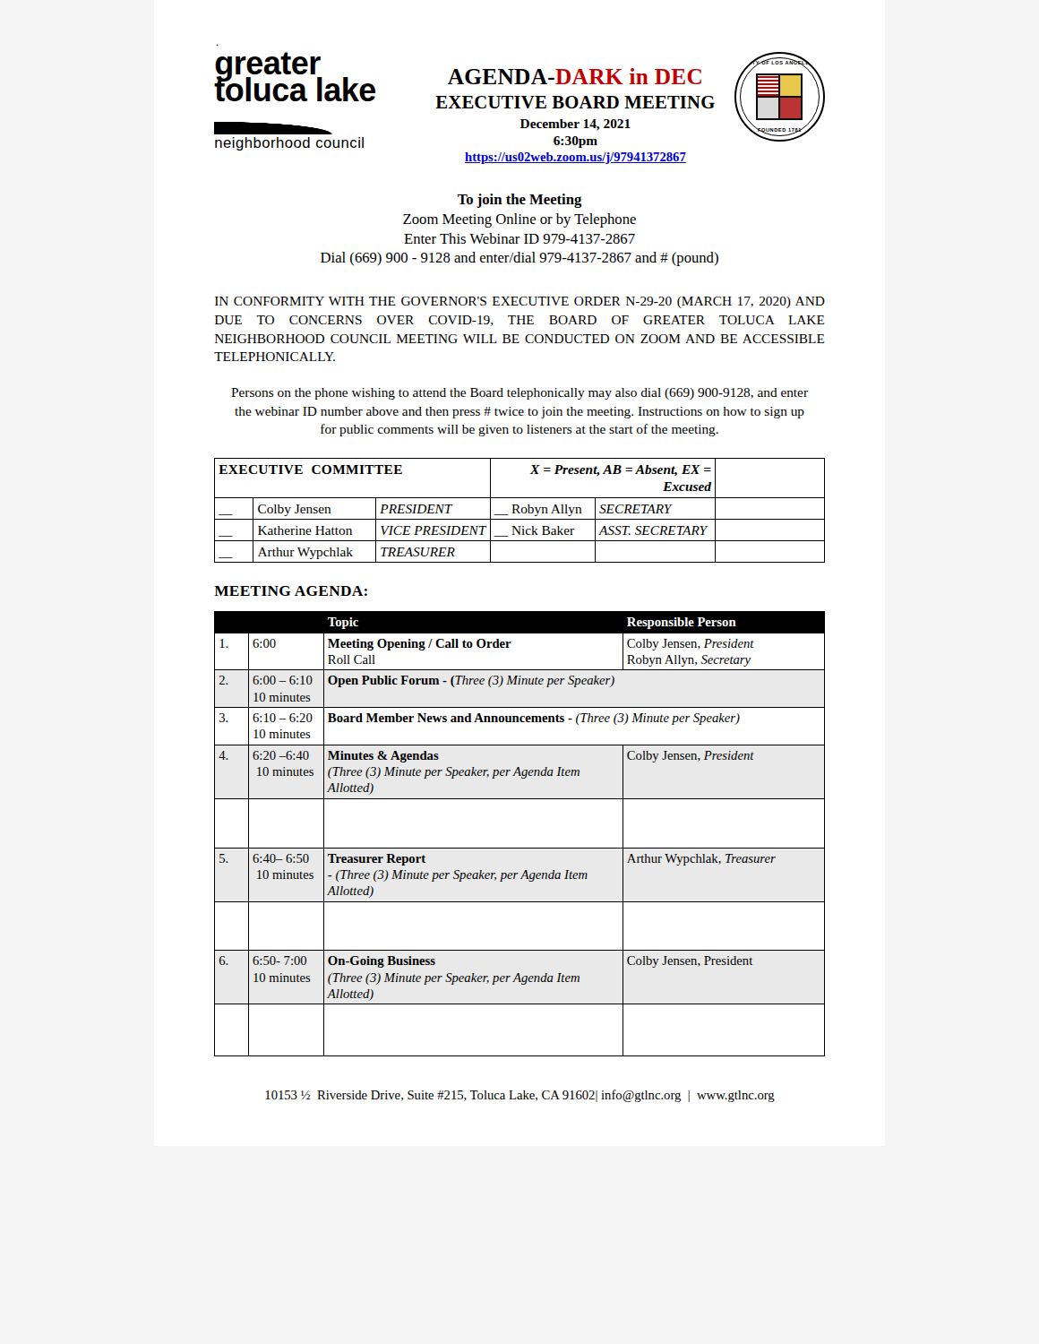.
greater toluca lake neighborhood council
AGENDA-DARK in DEC
EXECUTIVE BOARD MEETING
December 14, 2021
6:30pm
https://us02web.zoom.us/j/97941372867
CITY OF LOS ANGELES
FOUNDED 1781
To join the Meeting
Zoom Meeting Online or by Telephone
Enter This Webinar ID 979-4137-2867
Dial (669) 900 - 9128 and enter/dial 979-4137-2867 and # (pound)
In conformity with the Governor's Executive Order N-29-20 (March 17, 2020) and due to concerns over COVID-19, the Board of Greater Toluca Lake Neighborhood Council meeting will be conducted on Zoom and be accessible telephonically.
Persons on the phone wishing to attend the Board telephonically may also dial (669) 900-9128, and enter the webinar ID number above and then press # twice to join the meeting. Instructions on how to sign up for public comments will be given to listeners at the start of the meeting.
| EXECUTIVE COMMITTEE | X = Present, AB = Absent, EX = Excused | |
| __ | Colby Jensen | PRESIDENT | __ Robyn Allyn | SECRETARY | |
| __ | Katherine Hatton | VICE PRESIDENT | __ Nick Baker | ASST. SECRETARY | |
| __ | Arthur Wypchlak | TREASURER | | | |
MEETING AGENDA:
| | | Topic | Responsible Person |
| --- | --- | --- | --- |
| 1. | 6:00 | Meeting Opening / Call to Order Roll Call | Colby Jensen, President Robyn Allyn, Secretary |
| 2. | 6:00 – 6:10 10 minutes | Open Public Forum - ( Three (3) Minute per Speaker) |
| 3. | 6:10 – 6:20 10 minutes | Board Member News and Announcements - (Three (3) Minute per Speaker) |
| 4. | 6:20 –6:40 10 minutes | Minutes & Agendas (Three (3) Minute per Speaker, per Agenda Item Allotted) | Colby Jensen, President |
| 5. | 6:40– 6:50 10 minutes | Treasurer Report - (Three (3) Minute per Speaker, per Agenda Item Allotted) | Arthur Wypchlak, Treasurer |
| 6. | 6:50- 7:00 10 minutes | On-Going Business (Three (3) Minute per Speaker, per Agenda Item Allotted) | Colby Jensen, President |
10153 ½ Riverside Drive, Suite #215, Toluca Lake, CA 91602| info@gtlnc.org | www.gtlnc.org